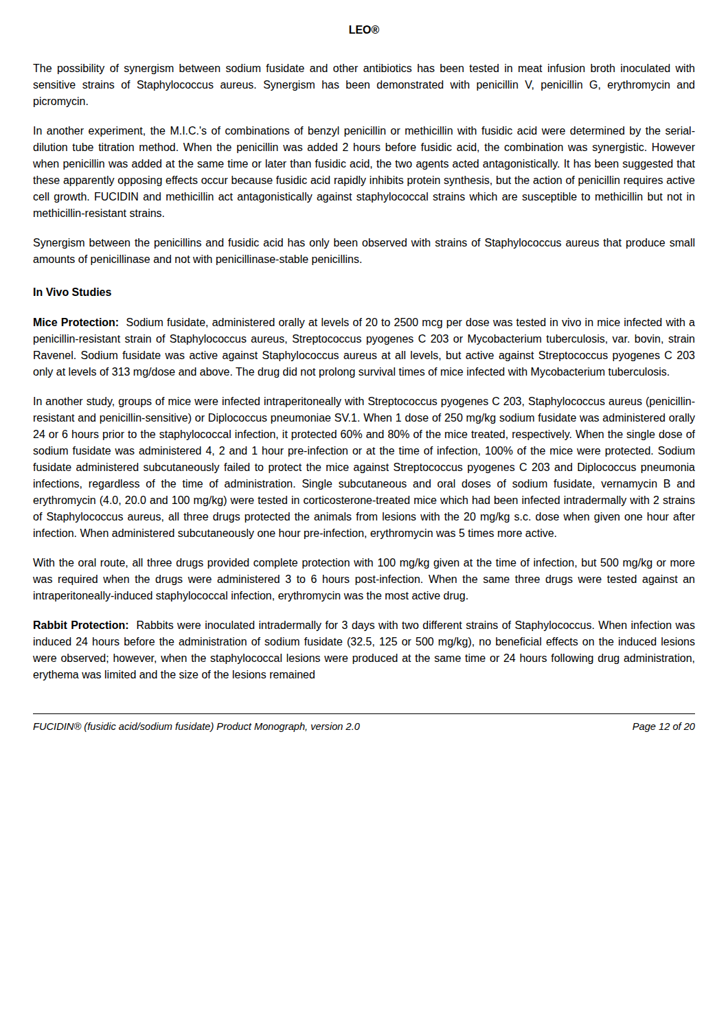LEO®
The possibility of synergism between sodium fusidate and other antibiotics has been tested in meat infusion broth inoculated with sensitive strains of Staphylococcus aureus. Synergism has been demonstrated with penicillin V, penicillin G, erythromycin and picromycin.
In another experiment, the M.I.C.'s of combinations of benzyl penicillin or methicillin with fusidic acid were determined by the serial-dilution tube titration method. When the penicillin was added 2 hours before fusidic acid, the combination was synergistic. However when penicillin was added at the same time or later than fusidic acid, the two agents acted antagonistically. It has been suggested that these apparently opposing effects occur because fusidic acid rapidly inhibits protein synthesis, but the action of penicillin requires active cell growth. FUCIDIN and methicillin act antagonistically against staphylococcal strains which are susceptible to methicillin but not in methicillin-resistant strains.
Synergism between the penicillins and fusidic acid has only been observed with strains of Staphylococcus aureus that produce small amounts of penicillinase and not with penicillinase-stable penicillins.
In Vivo Studies
Mice Protection: Sodium fusidate, administered orally at levels of 20 to 2500 mcg per dose was tested in vivo in mice infected with a penicillin-resistant strain of Staphylococcus aureus, Streptococcus pyogenes C 203 or Mycobacterium tuberculosis, var. bovin, strain Ravenel. Sodium fusidate was active against Staphylococcus aureus at all levels, but active against Streptococcus pyogenes C 203 only at levels of 313 mg/dose and above. The drug did not prolong survival times of mice infected with Mycobacterium tuberculosis.
In another study, groups of mice were infected intraperitoneally with Streptococcus pyogenes C 203, Staphylococcus aureus (penicillin-resistant and penicillin-sensitive) or Diplococcus pneumoniae SV.1. When 1 dose of 250 mg/kg sodium fusidate was administered orally 24 or 6 hours prior to the staphylococcal infection, it protected 60% and 80% of the mice treated, respectively. When the single dose of sodium fusidate was administered 4, 2 and 1 hour pre-infection or at the time of infection, 100% of the mice were protected. Sodium fusidate administered subcutaneously failed to protect the mice against Streptococcus pyogenes C 203 and Diplococcus pneumonia infections, regardless of the time of administration. Single subcutaneous and oral doses of sodium fusidate, vernamycin B and erythromycin (4.0, 20.0 and 100 mg/kg) were tested in corticosterone-treated mice which had been infected intradermally with 2 strains of Staphylococcus aureus, all three drugs protected the animals from lesions with the 20 mg/kg s.c. dose when given one hour after infection. When administered subcutaneously one hour pre-infection, erythromycin was 5 times more active.
With the oral route, all three drugs provided complete protection with 100 mg/kg given at the time of infection, but 500 mg/kg or more was required when the drugs were administered 3 to 6 hours post-infection. When the same three drugs were tested against an intraperitoneally-induced staphylococcal infection, erythromycin was the most active drug.
Rabbit Protection: Rabbits were inoculated intradermally for 3 days with two different strains of Staphylococcus. When infection was induced 24 hours before the administration of sodium fusidate (32.5, 125 or 500 mg/kg), no beneficial effects on the induced lesions were observed; however, when the staphylococcal lesions were produced at the same time or 24 hours following drug administration, erythema was limited and the size of the lesions remained
FUCIDIN® (fusidic acid/sodium fusidate) Product Monograph, version 2.0 Page 12 of 20